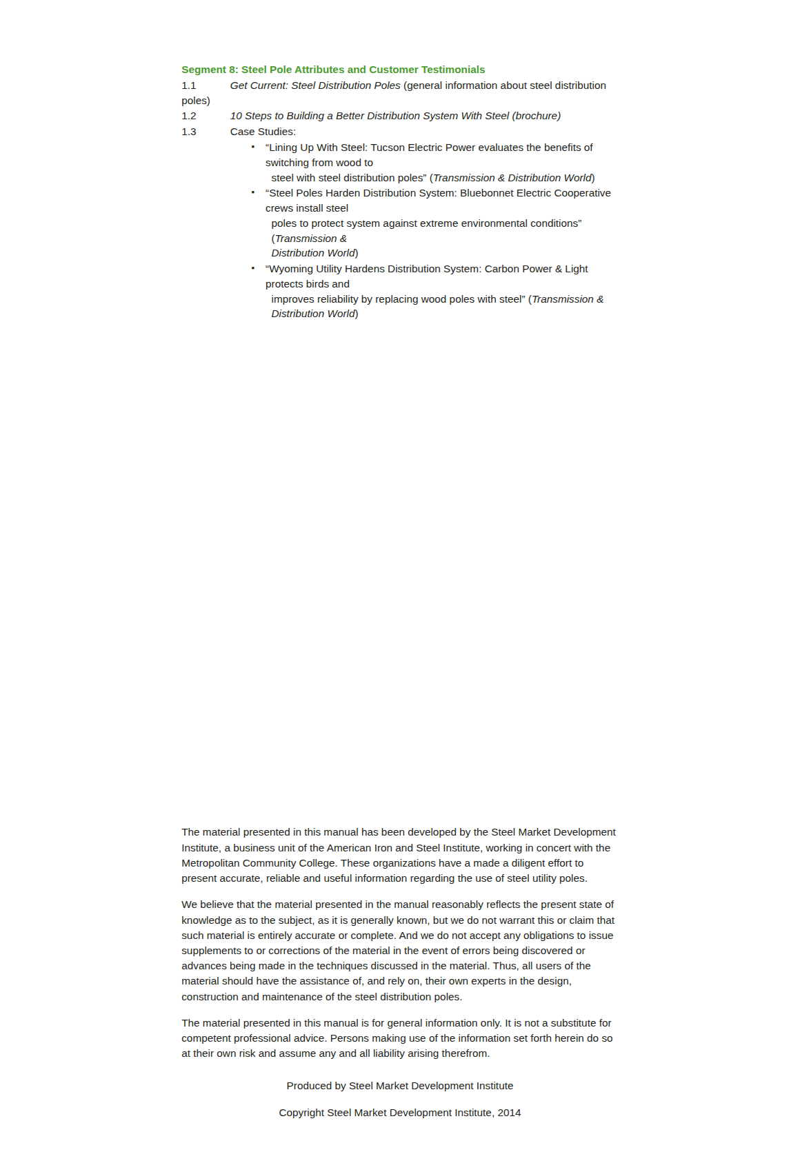Segment 8: Steel Pole Attributes and Customer Testimonials
1.1 Get Current: Steel Distribution Poles (general information about steel distribution poles)
1.210 Steps to Building a Better Distribution System With Steel (brochure)
1.3 Case Studies:
“Lining Up With Steel: Tucson Electric Power evaluates the benefits of switching from wood to steel with steel distribution poles” (Transmission & Distribution World)
“Steel Poles Harden Distribution System: Bluebonnet Electric Cooperative crews install steel poles to protect system against extreme environmental conditions” (Transmission &Distribution World)
“Wyoming Utility Hardens Distribution System: Carbon Power & Light protects birds and improves reliability by replacing wood poles with steel” (Transmission & Distribution World)
The material presented in this manual has been developed by the Steel Market Development Institute, a business unit of the American Iron and Steel Institute, working in concert with the Metropolitan Community College. These organizations have a made a diligent effort to present accurate, reliable and useful information regarding the use of steel utility poles.
We believe that the material presented in the manual reasonably reflects the present state of knowledge as to the subject, as it is generally known, but we do not warrant this or claim that such material is entirely accurate or complete. And we do not accept any obligations to issue supplements to or corrections of the material in the event of errors being discovered or advances being made in the techniques discussed in the material. Thus, all users of the material should have the assistance of, and rely on, their own experts in the design, construction and maintenance of the steel distribution poles.
The material presented in this manual is for general information only. It is not a substitute for competent professional advice. Persons making use of the information set forth herein do so at their own risk and assume any and all liability arising therefrom.
Produced by Steel Market Development Institute
Copyright Steel Market Development Institute, 2014